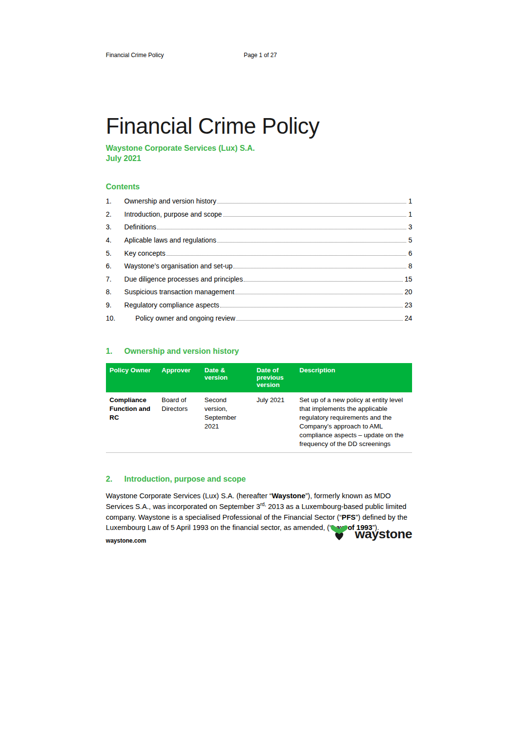Financial Crime Policy
Page 1 of 27
Financial Crime Policy
Waystone Corporate Services (Lux) S.A.
July 2021
Contents
1. Ownership and version history 1
2. Introduction, purpose and scope 1
3. Definitions 3
4. Aplicable laws and regulations 5
5. Key concepts 6
6. Waystone’s organisation and set-up 8
7. Due diligence processes and principles 15
8. Suspicious transaction management 20
9. Regulatory compliance aspects 23
10. Policy owner and ongoing review 24
1. Ownership and version history
| Policy Owner | Approver | Date & version | Date of previous version | Description |
| --- | --- | --- | --- | --- |
| Compliance Function and RC | Board of Directors | Second version, September 2021 | July 2021 | Set up of a new policy at entity level that implements the applicable regulatory requirements and the Company’s approach to AML compliance aspects – update on the frequency of the DD screenings |
2. Introduction, purpose and scope
Waystone Corporate Services (Lux) S.A. (hereafter “Waystone”), formerly known as MDO Services S.A., was incorporated on September 3rd, 2013 as a Luxembourg-based public limited company. Waystone is a specialised Professional of the Financial Sector (“PFS”) defined by the Luxembourg Law of 5 April 1993 on the financial sector, as amended, (“Law of 1993”).
waystone.com
waystone